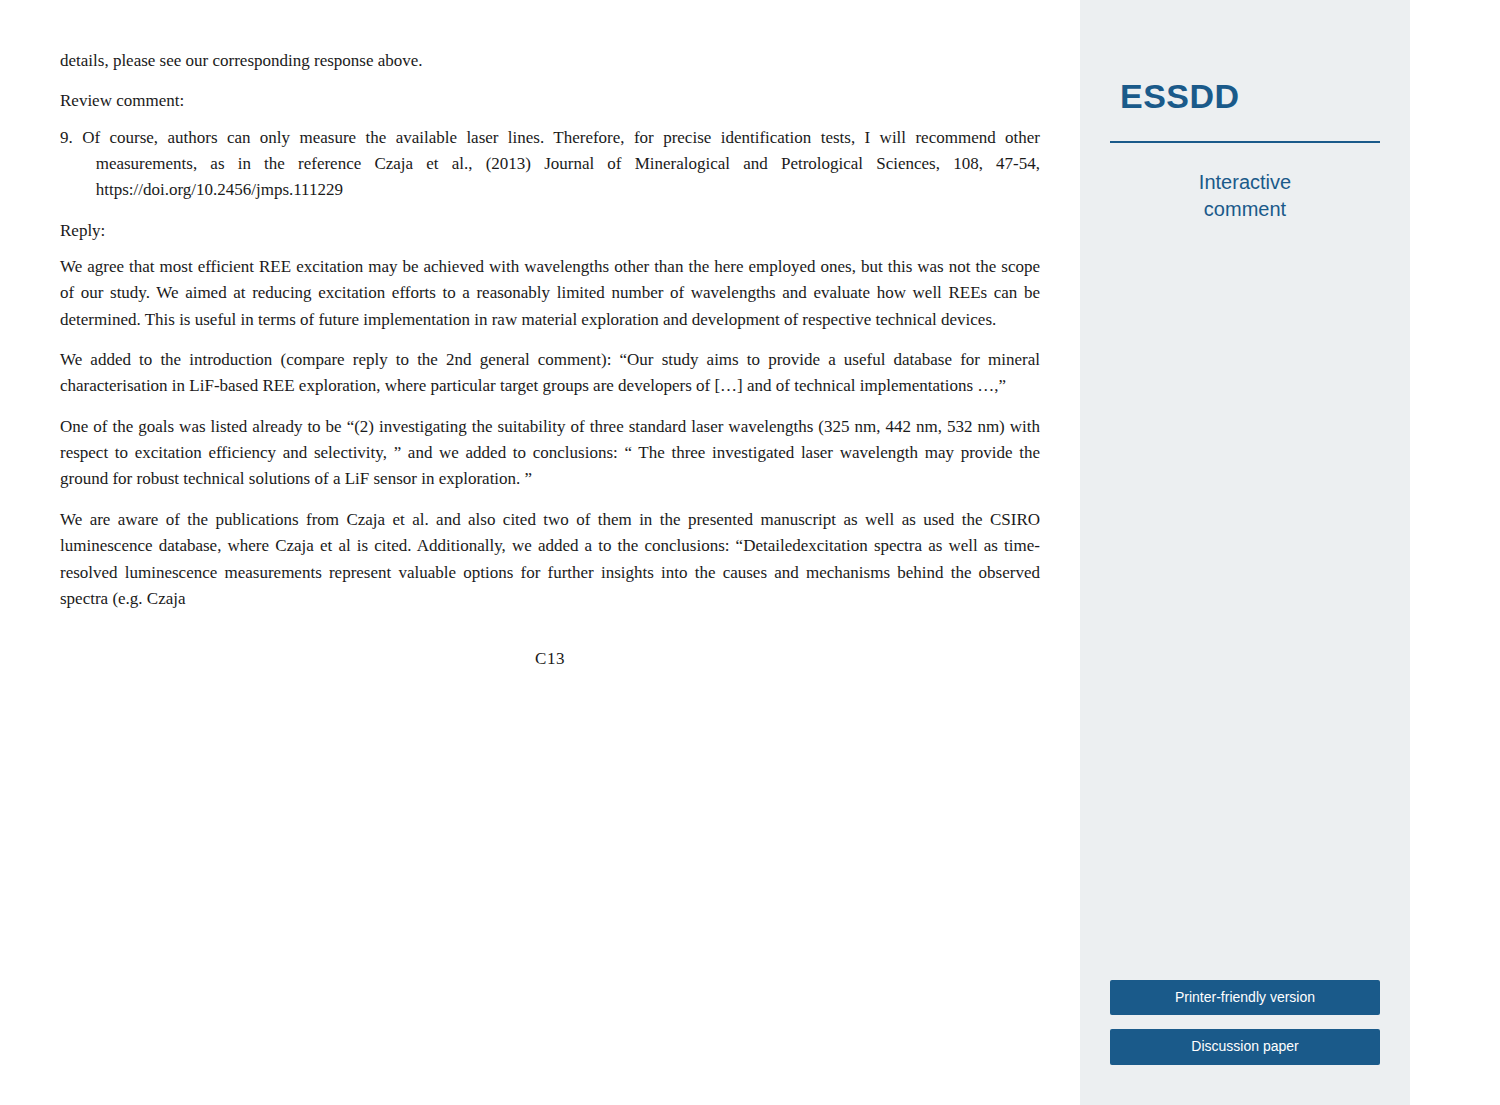details, please see our corresponding response above.
Review comment:
9. Of course, authors can only measure the available laser lines. Therefore, for precise identification tests, I will recommend other measurements, as in the reference Czaja et al., (2013) Journal of Mineralogical and Petrological Sciences, 108, 47-54, https://doi.org/10.2456/jmps.111229
Reply:
We agree that most efficient REE excitation may be achieved with wavelengths other than the here employed ones, but this was not the scope of our study. We aimed at reducing excitation efforts to a reasonably limited number of wavelengths and evaluate how well REEs can be determined. This is useful in terms of future implementation in raw material exploration and development of respective technical devices.
We added to the introduction (compare reply to the 2nd general comment): “Our study aims to provide a useful database for mineral characterisation in LiF-based REE exploration, where particular target groups are developers of […] and of technical implementations …,”
One of the goals was listed already to be “(2) investigating the suitability of three standard laser wavelengths (325 nm, 442 nm, 532 nm) with respect to excitation efficiency and selectivity, ” and we added to conclusions: “ The three investigated laser wavelength may provide the ground for robust technical solutions of a LiF sensor in exploration. ”
We are aware of the publications from Czaja et al. and also cited two of them in the presented manuscript as well as used the CSIRO luminescence database, where Czaja et al is cited. Additionally, we added a to the conclusions: “Detailedexcitation spectra as well as time-resolved luminescence measurements represent valuable options for further insights into the causes and mechanisms behind the observed spectra (e.g. Czaja
C13
ESSDD
Interactive
comment
Printer-friendly version Discussion paper